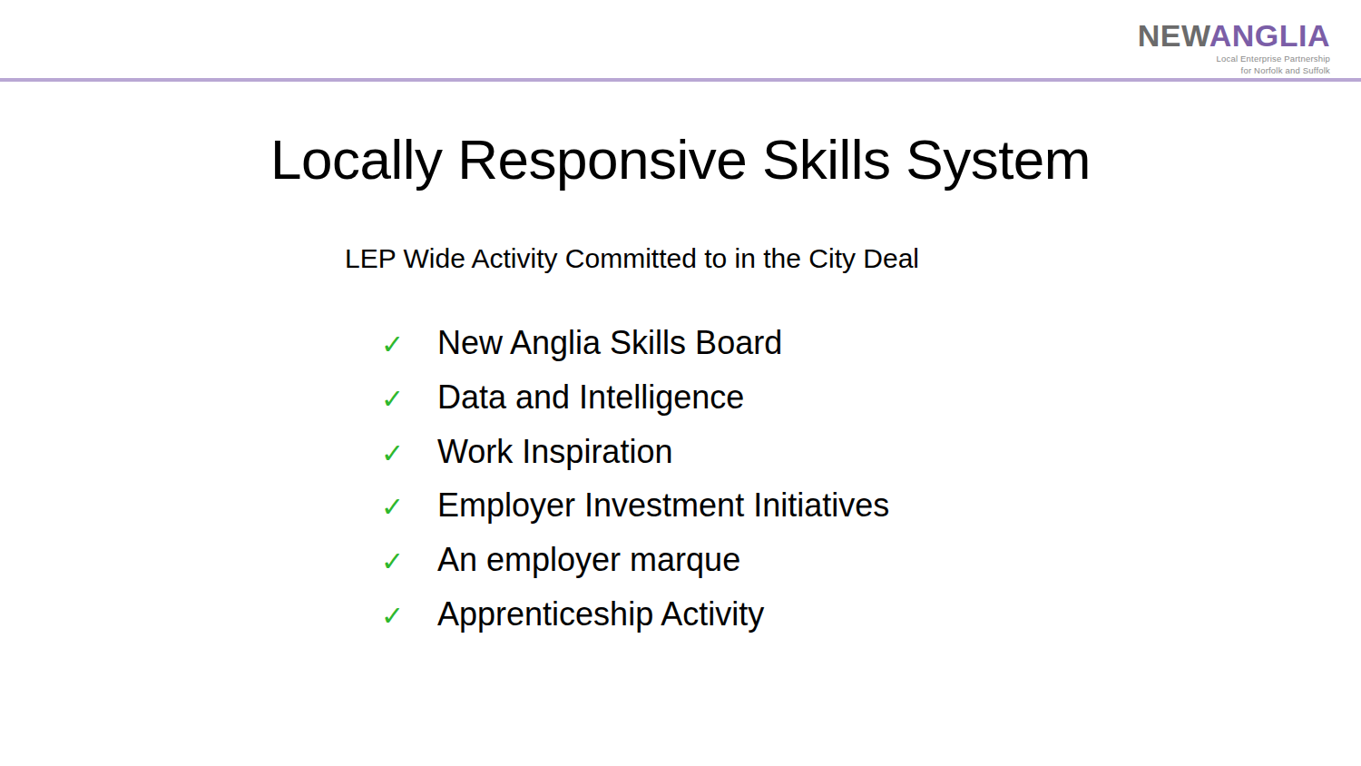NEW ANGLIA
Local Enterprise Partnership
for Norfolk and Suffolk
Locally Responsive Skills System
LEP Wide Activity Committed to in the City Deal
✓New Anglia Skills Board
✓Data and Intelligence
✓Work Inspiration
✓Employer Investment Initiatives
✓An employer marque
✓Apprenticeship Activity